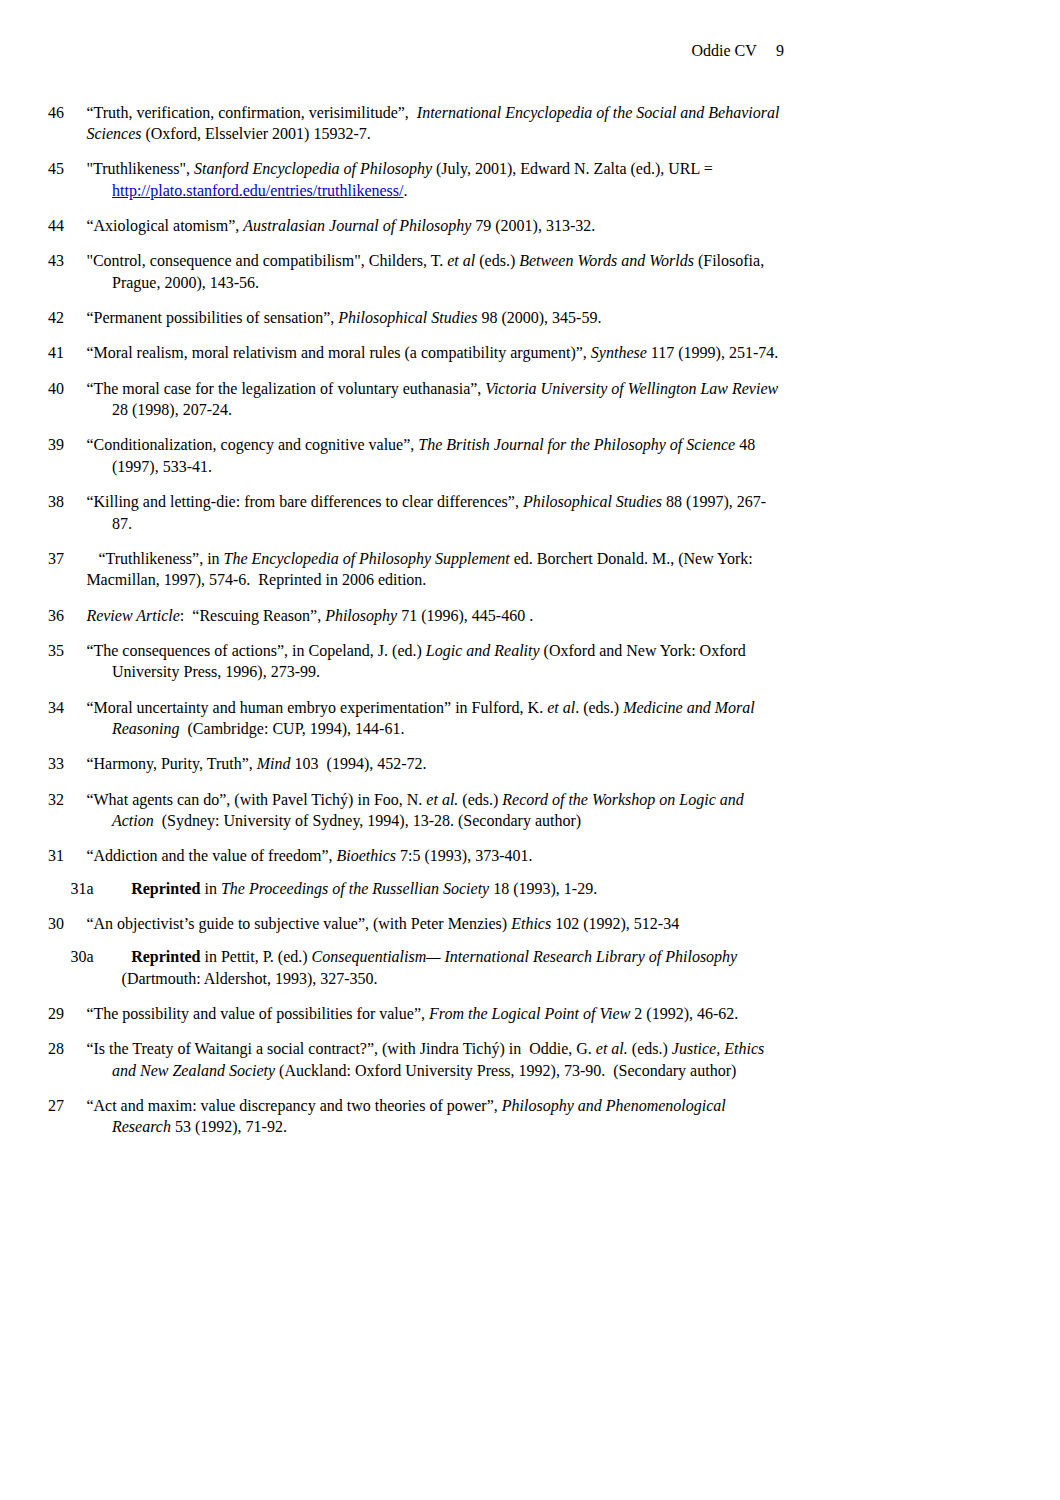Oddie CV9
46
“Truth, verification, confirmation, verisimilitude”, International Encyclopedia of the Social and Behavioral Sciences (Oxford, Elsselvier 2001) 15932-7.
45
"Truthlikeness", Stanford Encyclopedia of Philosophy (July, 2001), Edward N. Zalta (ed.), URL = http://plato.stanford.edu/entries/truthlikeness/.
44
“Axiological atomism”, Australasian Journal of Philosophy 79 (2001), 313-32.
43
"Control, consequence and compatibilism", Childers, T. et al (eds.) Between Words and Worlds (Filosofia, Prague, 2000), 143-56.
42
“Permanent possibilities of sensation”, Philosophical Studies 98 (2000), 345-59.
41
“Moral realism, moral relativism and moral rules (a compatibility argument)”, Synthese 117 (1999), 251-74.
40
“The moral case for the legalization of voluntary euthanasia”, Victoria University of Wellington Law Review 28 (1998), 207-24.
39
“Conditionalization, cogency and cognitive value”, The British Journal for the Philosophy of Science 48 (1997), 533-41.
38
“Killing and letting-die: from bare differences to clear differences”, Philosophical Studies 88 (1997), 267-87.
37
“Truthlikeness”, in The Encyclopedia of Philosophy Supplement ed. Borchert Donald. M., (New York: Macmillan, 1997), 574-6. Reprinted in 2006 edition.
36
Review Article: “Rescuing Reason”, Philosophy 71 (1996), 445-460 .
35
“The consequences of actions”, in Copeland, J. (ed.) Logic and Reality (Oxford and New York: Oxford University Press, 1996), 273-99.
34
“Moral uncertainty and human embryo experimentation” in Fulford, K. et al. (eds.) Medicine and Moral Reasoning (Cambridge: CUP, 1994), 144-61.
33
“Harmony, Purity, Truth”, Mind 103 (1994), 452-72.
32
“What agents can do”, (with Pavel Tichý) in Foo, N. et al. (eds.) Record of the Workshop on Logic and Action (Sydney: University of Sydney, 1994), 13-28. (Secondary author)
31
“Addiction and the value of freedom”, Bioethics 7:5 (1993), 373-401.
31a Reprinted in The Proceedings of the Russellian Society 18 (1993), 1-29.
30
“An objectivist’s guide to subjective value”, (with Peter Menzies) Ethics 102 (1992), 512-34
30a Reprinted in Pettit, P. (ed.) Consequentialism— International Research Library of Philosophy (Dartmouth: Aldershot, 1993), 327-350.
29
“The possibility and value of possibilities for value”, From the Logical Point of View 2 (1992), 46-62.
28
“Is the Treaty of Waitangi a social contract?”, (with Jindra Tichý) in Oddie, G. et al. (eds.) Justice, Ethics and New Zealand Society (Auckland: Oxford University Press, 1992), 73-90. (Secondary author)
27
“Act and maxim: value discrepancy and two theories of power”, Philosophy and Phenomenological Research 53 (1992), 71-92.